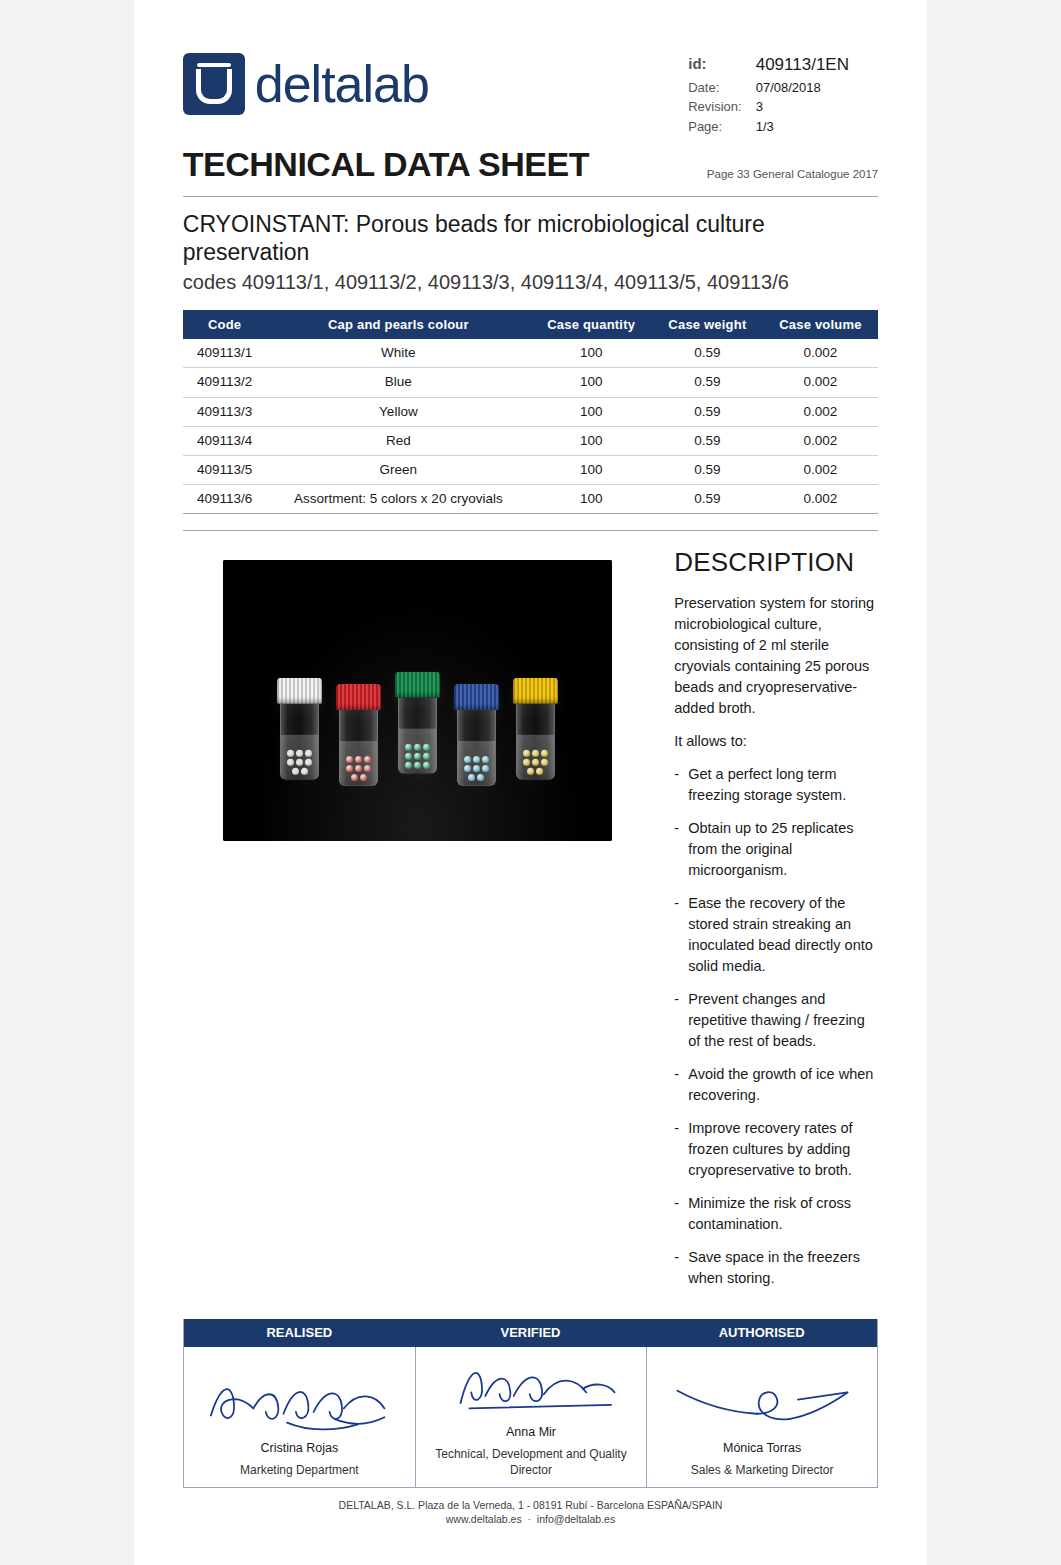deltalab
| id: | 409113/1EN |
| Date: | 07/08/2018 |
| Revision: | 3 |
| Page: | 1/3 |
Technical Data Sheet
Page 33 General Catalogue 2017
CRYOINSTANT: Porous beads for microbiological culture preservation
codes 409113/1, 409113/2, 409113/3, 409113/4, 409113/5, 409113/6
| Code | Cap and pearls colour | Case quantity | Case weight | Case volume |
| --- | --- | --- | --- | --- |
| 409113/1 | White | 100 | 0.59 | 0.002 |
| 409113/2 | Blue | 100 | 0.59 | 0.002 |
| 409113/3 | Yellow | 100 | 0.59 | 0.002 |
| 409113/4 | Red | 100 | 0.59 | 0.002 |
| 409113/5 | Green | 100 | 0.59 | 0.002 |
| 409113/6 | Assortment: 5 colors x 20 cryovials | 100 | 0.59 | 0.002 |
DESCRIPTION
Preservation system for storing microbiological culture, consisting of 2 ml sterile cryovials containing 25 porous beads and cryopreservative-added broth.
It allows to:
Get a perfect long term freezing storage system.
Obtain up to 25 replicates from the original microorganism.
Ease the recovery of the stored strain streaking an inoculated bead directly onto solid media.
Prevent changes and repetitive thawing / freezing of the rest of beads.
Avoid the growth of ice when recovering.
Improve recovery rates of frozen cultures by adding cryopreservative to broth.
Minimize the risk of cross contamination.
Save space in the freezers when storing.
REALISED
VERIFIED
AUTHORISED
Cristina Rojas
Marketing Department
Anna Mir
Technical, Development and Quality Director
Mónica Torras
Sales & Marketing Director
DELTALAB, S.L. Plaza de la Verneda, 1 - 08191 Rubí - Barcelona ESPAÑA/SPAIN
www.deltalab.es · info@deltalab.es